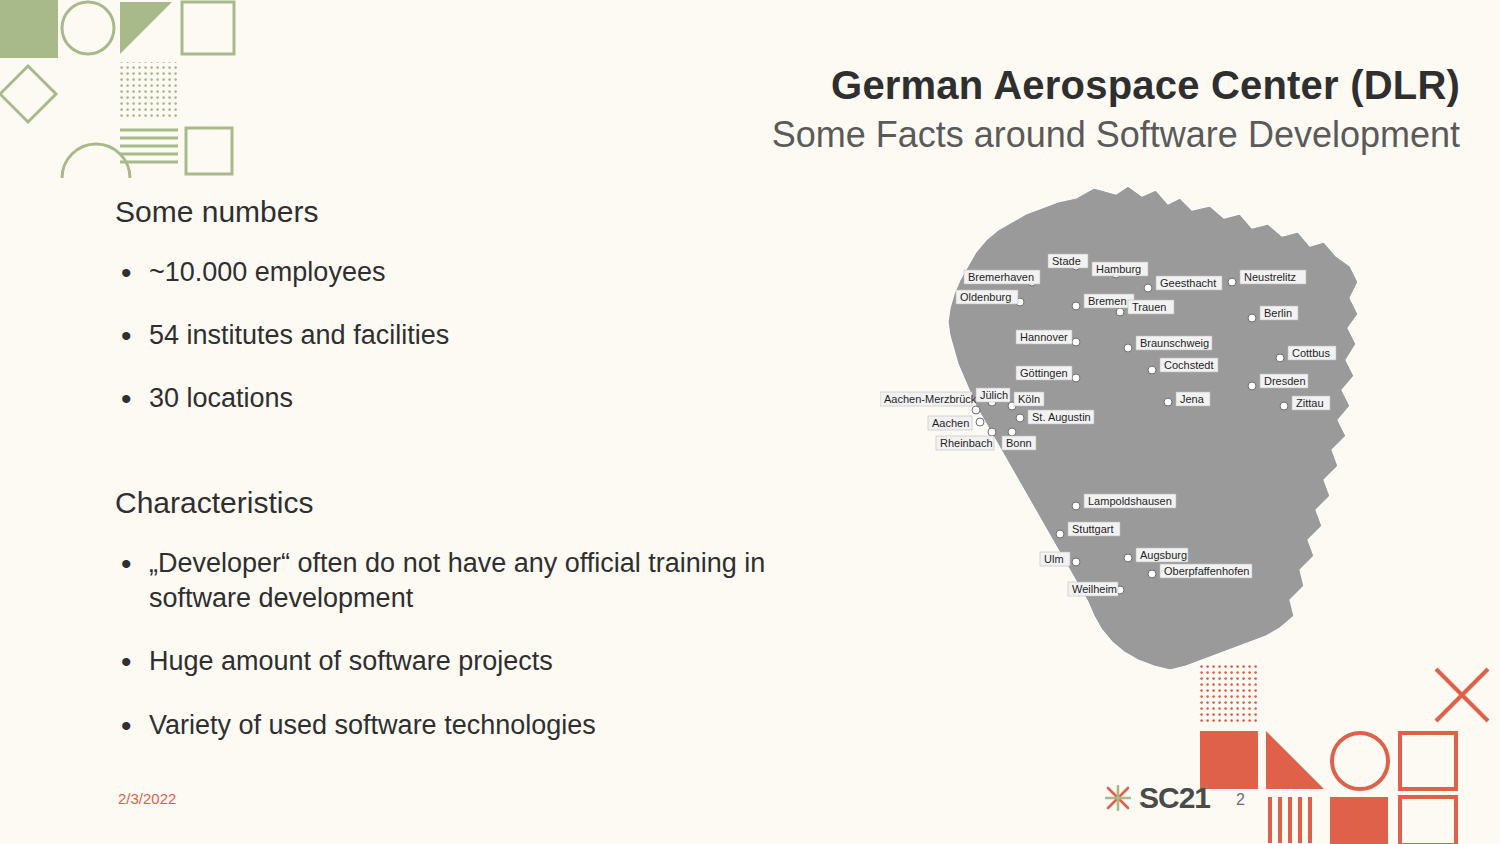German Aerospace Center (DLR)
Some Facts around Software Development
Some numbers
~10.000 employees
54 institutes and facilities
30 locations
Characteristics
„Developer“ often do not have any official training in software development
Huge amount of software projects
Variety of used software technologies
Stade Hamburg Bremerhaven Geesthacht Neustrelitz Oldenburg Bremen Trauen Berlin Hannover Braunschweig Cottbus Göttingen Cochstedt Dresden Jena Zittau Aachen-Merzbrück Jülich Köln St. Augustin Aachen Rheinbach Bonn Lampoldshausen Stuttgart Ulm Augsburg Oberpfaffenhofen Weilheim
2/3/2022
SC21
2